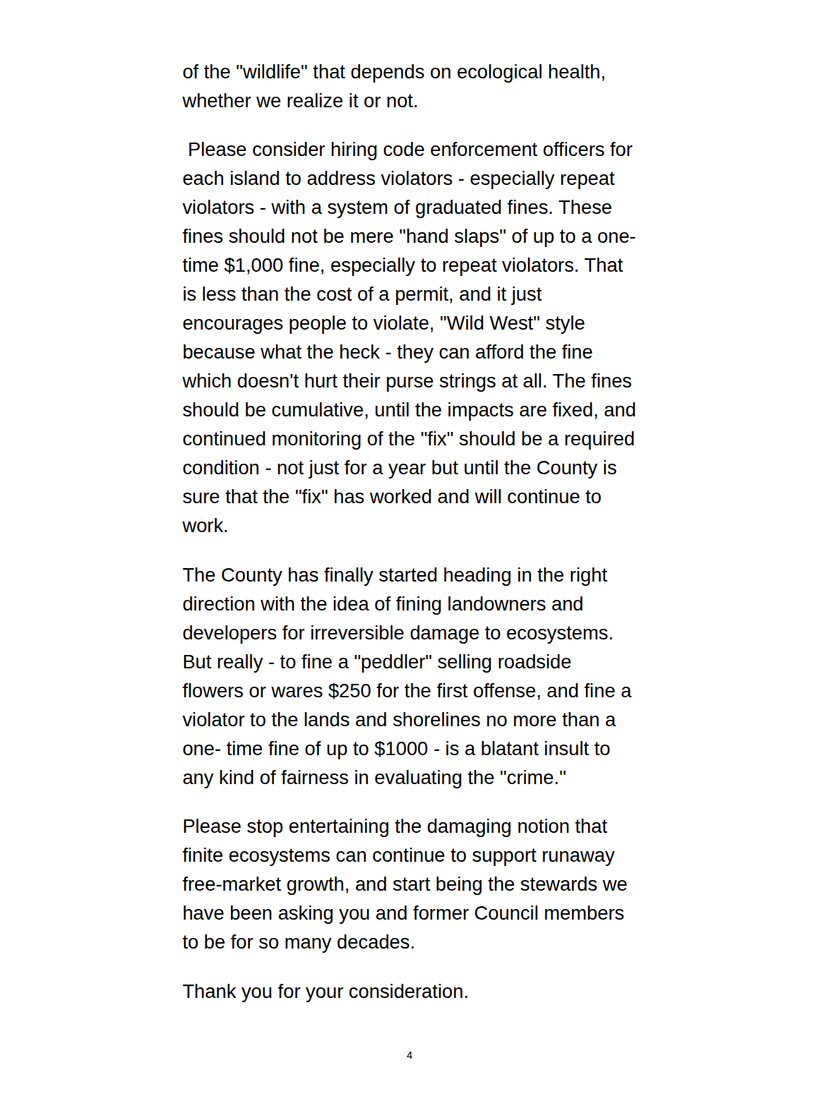of the "wildlife" that depends on ecological health, whether we realize it or not.
Please consider hiring code enforcement officers for each island to address violators - especially repeat violators - with a system of graduated fines. These fines should not be mere "hand slaps" of up to a one-time $1,000 fine, especially to repeat violators. That is less than the cost of a permit, and it just encourages people to violate, "Wild West" style because what the heck - they can afford the fine which doesn't hurt their purse strings at all. The fines should be cumulative, until the impacts are fixed, and continued monitoring of the "fix" should be a required condition - not just for a year but until the County is sure that the "fix" has worked and will continue to work.
The County has finally started heading in the right direction with the idea of fining landowners and developers for irreversible damage to ecosystems. But really - to fine a "peddler" selling roadside flowers or wares $250 for the first offense, and fine a violator to the lands and shorelines no more than a one- time fine of up to $1000 - is a blatant insult to any kind of fairness in evaluating the "crime."
Please stop entertaining the damaging notion that finite ecosystems can continue to support runaway free-market growth, and start being the stewards we have been asking you and former Council members to be for so many decades.
Thank you for your consideration.
4